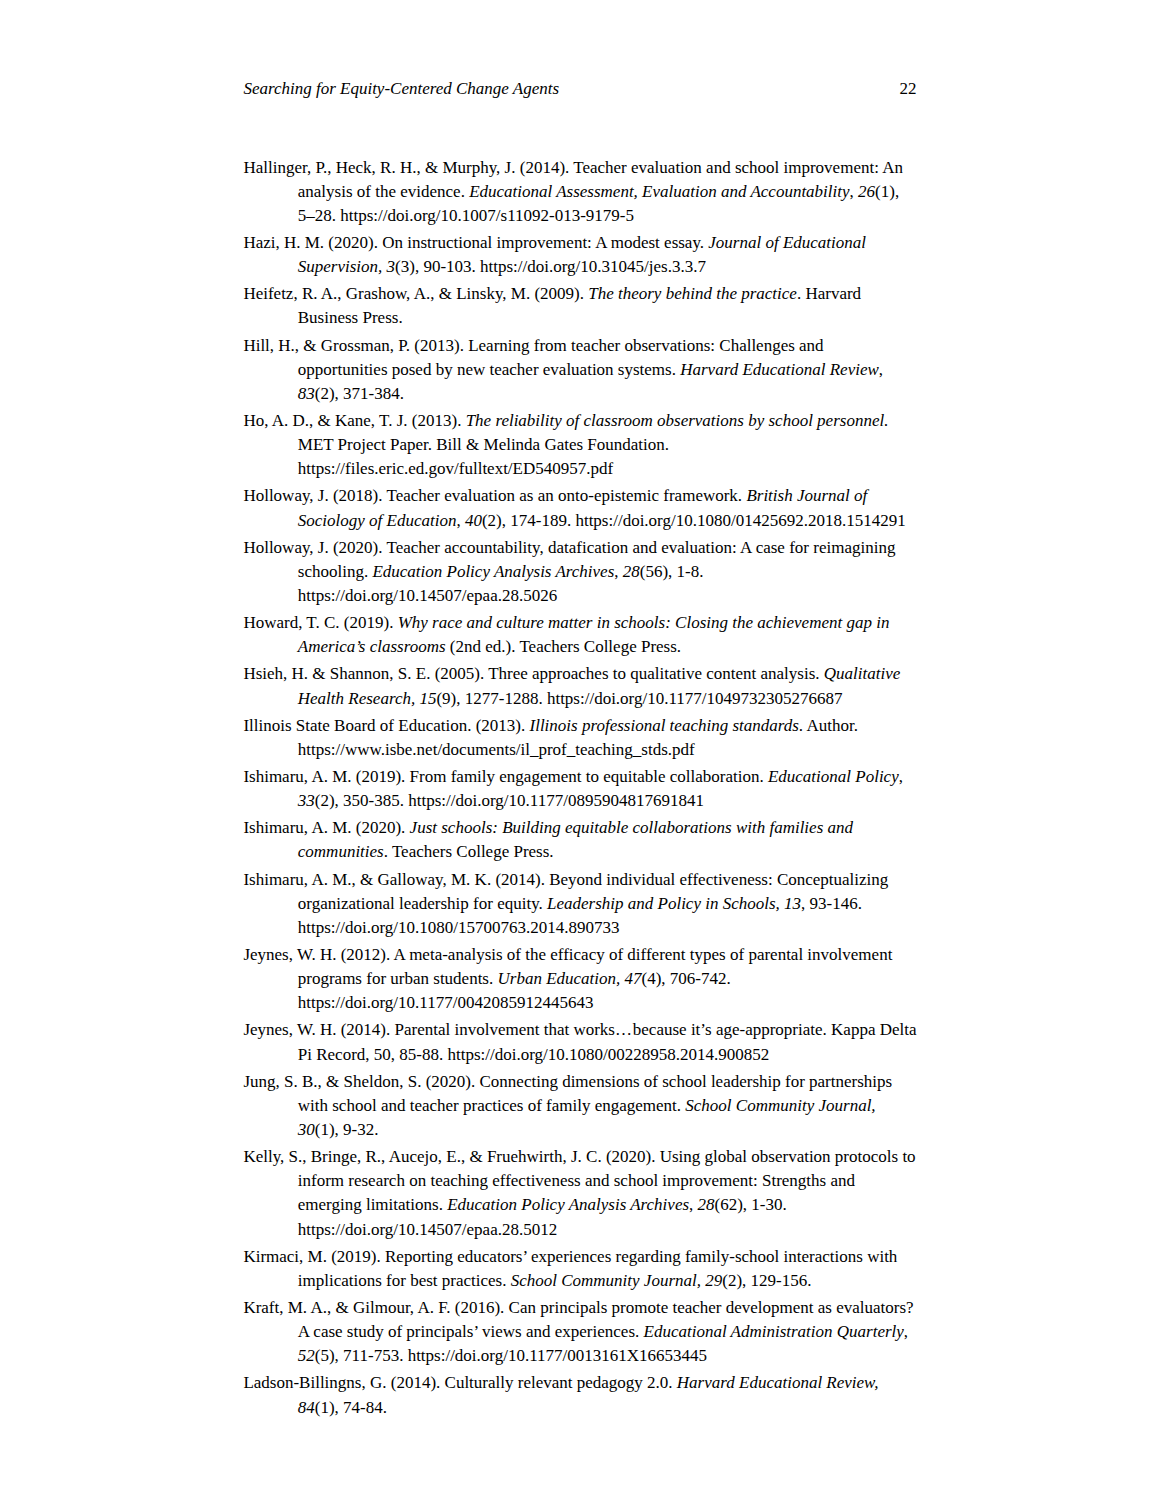Searching for Equity-Centered Change Agents 22
References
Hallinger, P., Heck, R. H., & Murphy, J. (2014). Teacher evaluation and school improvement: An analysis of the evidence. Educational Assessment, Evaluation and Accountability, 26(1), 5–28. https://doi.org/10.1007/s11092-013-9179-5
Hazi, H. M. (2020). On instructional improvement: A modest essay. Journal of Educational Supervision, 3(3), 90-103. https://doi.org/10.31045/jes.3.3.7
Heifetz, R. A., Grashow, A., & Linsky, M. (2009). The theory behind the practice. Harvard Business Press.
Hill, H., & Grossman, P. (2013). Learning from teacher observations: Challenges and opportunities posed by new teacher evaluation systems. Harvard Educational Review, 83(2), 371-384.
Ho, A. D., & Kane, T. J. (2013). The reliability of classroom observations by school personnel. MET Project Paper. Bill & Melinda Gates Foundation. https://files.eric.ed.gov/fulltext/ED540957.pdf
Holloway, J. (2018). Teacher evaluation as an onto-epistemic framework. British Journal of Sociology of Education, 40(2), 174-189. https://doi.org/10.1080/01425692.2018.1514291
Holloway, J. (2020). Teacher accountability, datafication and evaluation: A case for reimagining schooling. Education Policy Analysis Archives, 28(56), 1-8. https://doi.org/10.14507/epaa.28.5026
Howard, T. C. (2019). Why race and culture matter in schools: Closing the achievement gap in America’s classrooms (2nd ed.). Teachers College Press.
Hsieh, H. & Shannon, S. E. (2005). Three approaches to qualitative content analysis. Qualitative Health Research, 15(9), 1277-1288. https://doi.org/10.1177/1049732305276687
Illinois State Board of Education. (2013). Illinois professional teaching standards. Author. https://www.isbe.net/documents/il_prof_teaching_stds.pdf
Ishimaru, A. M. (2019). From family engagement to equitable collaboration. Educational Policy, 33(2), 350-385. https://doi.org/10.1177/0895904817691841
Ishimaru, A. M. (2020). Just schools: Building equitable collaborations with families and communities. Teachers College Press.
Ishimaru, A. M., & Galloway, M. K. (2014). Beyond individual effectiveness: Conceptualizing organizational leadership for equity. Leadership and Policy in Schools, 13, 93-146. https://doi.org/10.1080/15700763.2014.890733
Jeynes, W. H. (2012). A meta-analysis of the efficacy of different types of parental involvement programs for urban students. Urban Education, 47(4), 706-742. https://doi.org/10.1177/0042085912445643
Jeynes, W. H. (2014). Parental involvement that works…because it’s age-appropriate. Kappa Delta Pi Record, 50, 85-88. https://doi.org/10.1080/00228958.2014.900852
Jung, S. B., & Sheldon, S. (2020). Connecting dimensions of school leadership for partnerships with school and teacher practices of family engagement. School Community Journal, 30(1), 9-32.
Kelly, S., Bringe, R., Aucejo, E., & Fruehwirth, J. C. (2020). Using global observation protocols to inform research on teaching effectiveness and school improvement: Strengths and emerging limitations. Education Policy Analysis Archives, 28(62), 1-30. https://doi.org/10.14507/epaa.28.5012
Kirmaci, M. (2019). Reporting educators’ experiences regarding family-school interactions with implications for best practices. School Community Journal, 29(2), 129-156.
Kraft, M. A., & Gilmour, A. F. (2016). Can principals promote teacher development as evaluators? A case study of principals’ views and experiences. Educational Administration Quarterly, 52(5), 711-753. https://doi.org/10.1177/0013161X16653445
Ladson-Billingns, G. (2014). Culturally relevant pedagogy 2.0. Harvard Educational Review, 84(1), 74-84.